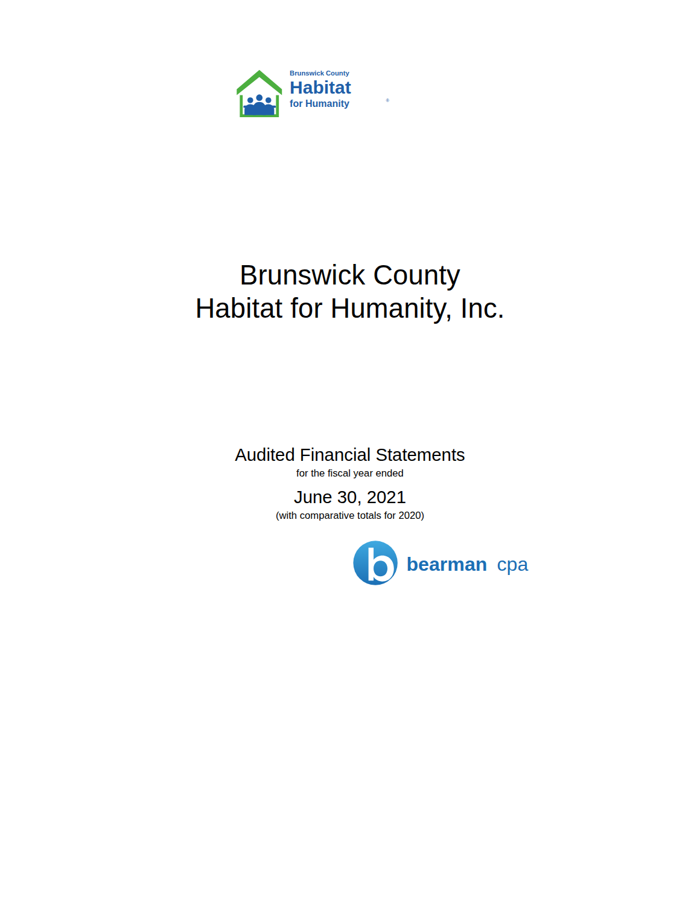Brunswick County Habitat for Humanity ®
Brunswick County
Habitat for Humanity, Inc.
Audited Financial Statements
for the fiscal year ended
June 30, 2021
(with comparative totals for 2020)
bearman cpa